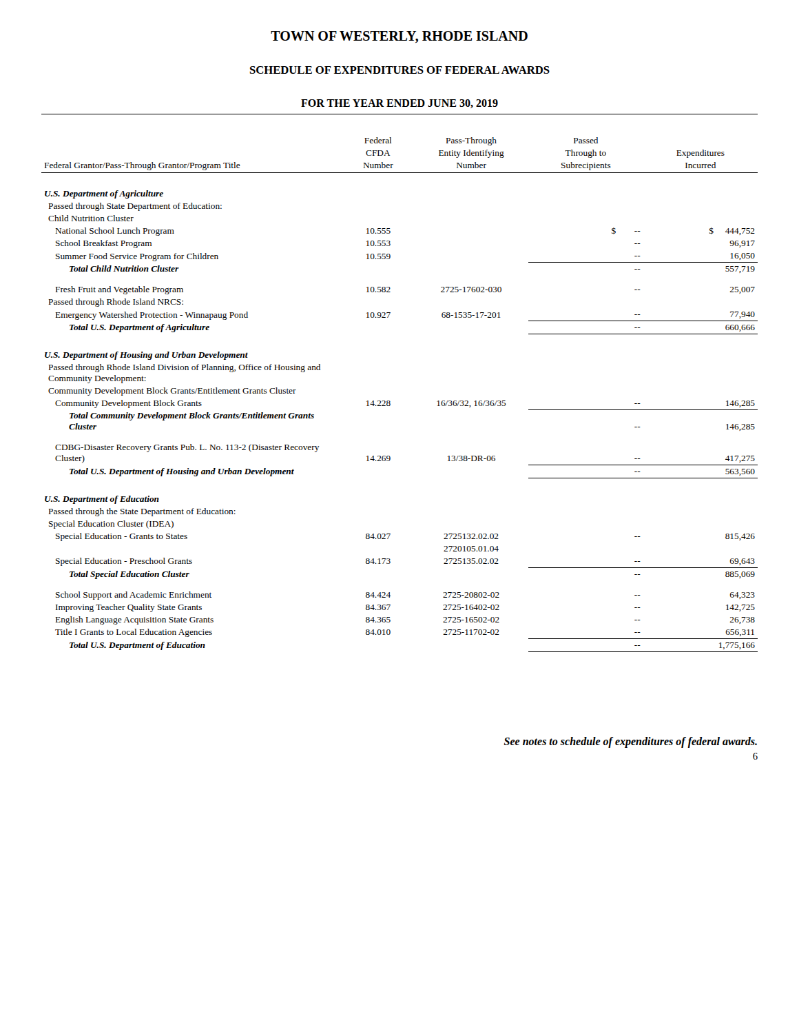TOWN OF WESTERLY, RHODE ISLAND
SCHEDULE OF EXPENDITURES OF FEDERAL AWARDS
FOR THE YEAR ENDED JUNE 30, 2019
| | Federal | Pass-Through | Passed | |
| --- | --- | --- | --- | --- |
| | CFDA | Entity Identifying | Through to | Expenditures |
| Federal Grantor/Pass-Through Grantor/Program Title | Number | Number | Subrecipients | Incurred |
| U.S. Department of Agriculture | | | | |
| Passed through State Department of Education: | | | | |
| Child Nutrition Cluster | | | | |
| National School Lunch Program | 10.555 | | $ -- | $ 444,752 |
| School Breakfast Program | 10.553 | | -- | 96,917 |
| Summer Food Service Program for Children | 10.559 | | -- | 16,050 |
| Total Child Nutrition Cluster | | | -- | 557,719 |
| Fresh Fruit and Vegetable Program | 10.582 | 2725-17602-030 | -- | 25,007 |
| Passed through Rhode Island NRCS: | | | | |
| Emergency Watershed Protection - Winnapaug Pond | 10.927 | 68-1535-17-201 | -- | 77,940 |
| Total U.S. Department of Agriculture | | | -- | 660,666 |
| U.S. Department of Housing and Urban Development | | | | |
| Passed through Rhode Island Division of Planning, Office of Housing and Community Development: | | | | |
| Community Development Block Grants/Entitlement Grants Cluster | | | | |
| Community Development Block Grants | 14.228 | 16/36/32, 16/36/35 | -- | 146,285 |
| Total Community Development Block Grants/Entitlement Grants Cluster | | | -- | 146,285 |
| CDBG-Disaster Recovery Grants Pub. L. No. 113-2 (Disaster Recovery Cluster) | 14.269 | 13/38-DR-06 | -- | 417,275 |
| Total U.S. Department of Housing and Urban Development | | | -- | 563,560 |
| U.S. Department of Education | | | | |
| Passed through the State Department of Education: | | | | |
| Special Education Cluster (IDEA) | | | | |
| Special Education - Grants to States | 84.027 | 2725132.02.02 | -- | 815,426 |
| | | 2720105.01.04 | | |
| Special Education - Preschool Grants | 84.173 | 2725135.02.02 | -- | 69,643 |
| Total Special Education Cluster | | | -- | 885,069 |
| School Support and Academic Enrichment | 84.424 | 2725-20802-02 | -- | 64,323 |
| Improving Teacher Quality State Grants | 84.367 | 2725-16402-02 | -- | 142,725 |
| English Language Acquisition State Grants | 84.365 | 2725-16502-02 | -- | 26,738 |
| Title I Grants to Local Education Agencies | 84.010 | 2725-11702-02 | -- | 656,311 |
| Total U.S. Department of Education | | | -- | 1,775,166 |
See notes to schedule of expenditures of federal awards.
6